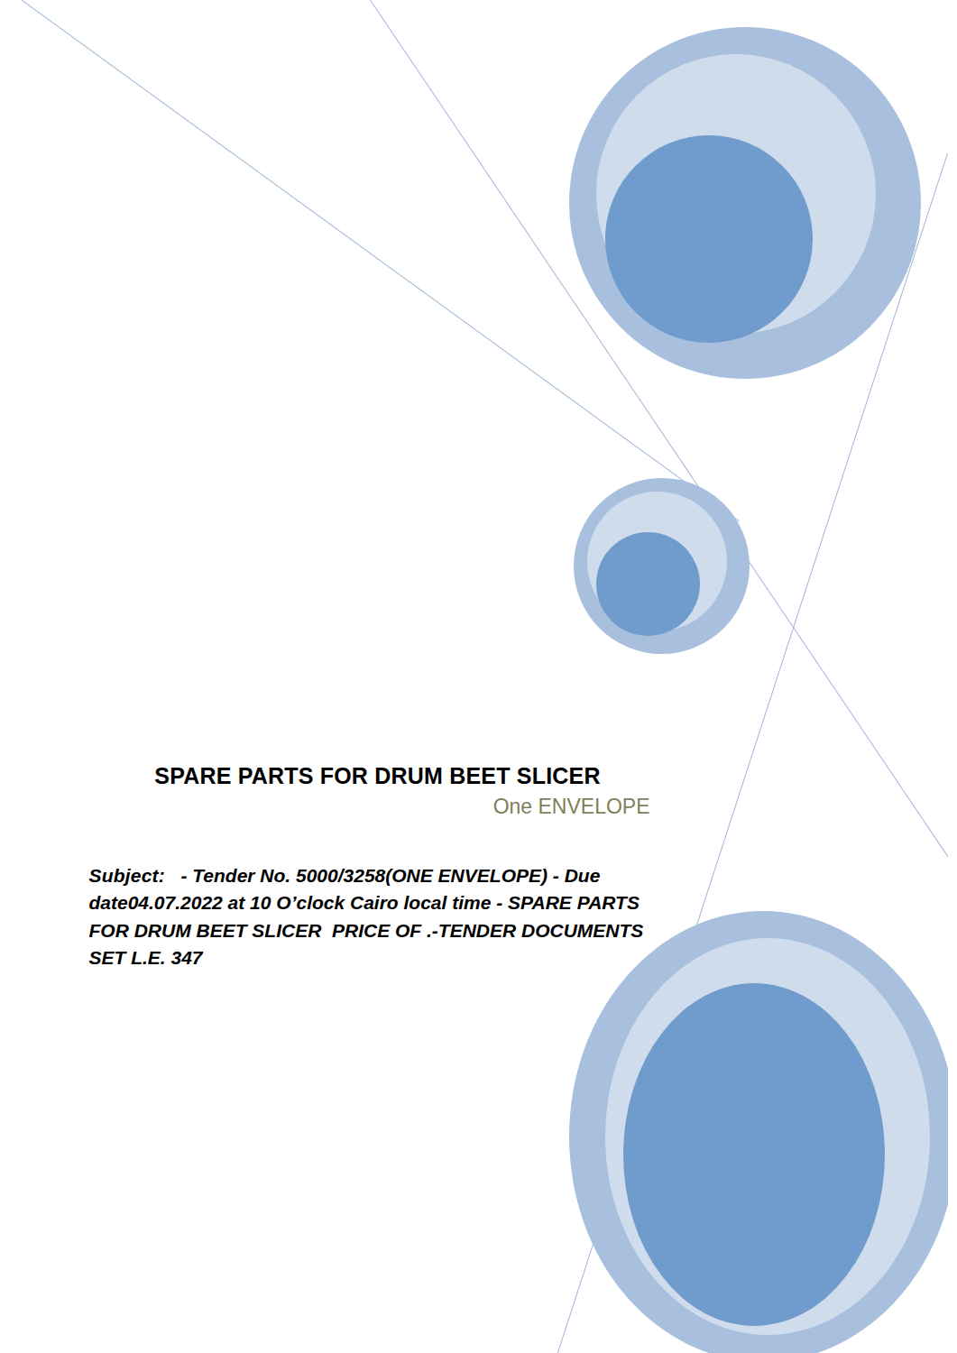SPARE PARTS FOR DRUM BEET SLICER
One ENVELOPE
Subject: - Tender No. 5000/3258(ONE ENVELOPE) - Due date04.07.2022 at 10 O’clock Cairo local time - SPARE PARTS FOR DRUM BEET SLICER PRICE OF -. TENDER DOCUMENTS SET L.E. 347